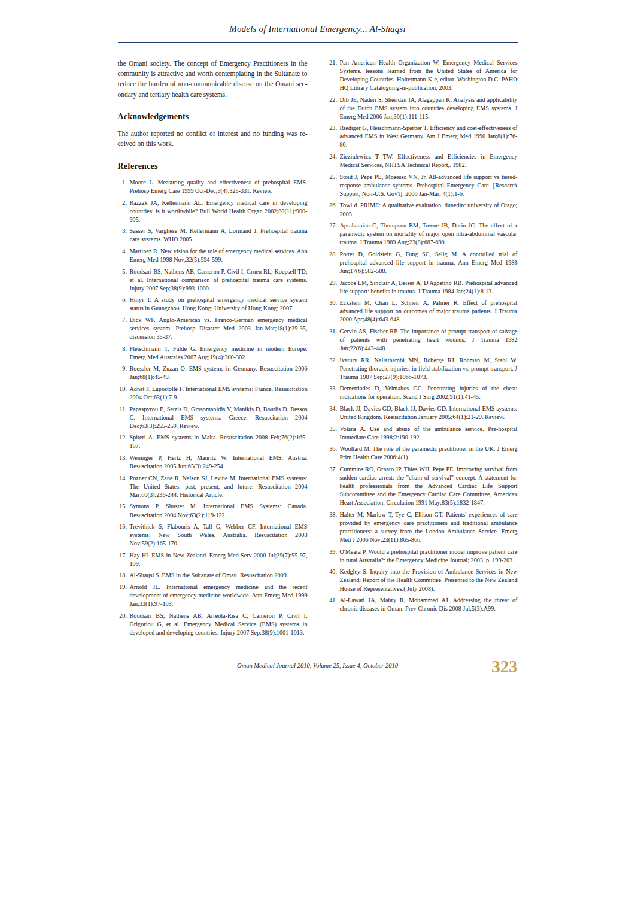Models of International Emergency... Al-Shaqsi
the Omani society. The concept of Emergency Practitioners in the community is attractive and worth contemplating in the Sultanate to reduce the burden of non-communicable disease on the Omani secondary and tertiary health care systems.
Acknowledgements
The author reported no conflict of interest and no funding was received on this work.
References
Moore L. Measuring quality and effectiveness of prehospital EMS. Prehosp Emerg Care 1999 Oct-Dec;3(4):325-331. Review.
Razzak JA, Kellermann AL. Emergency medical care in developing countries: is it worthwhile? Bull World Health Organ 2002;80(11):900-905.
Sasser S, Varghese M, Kellermann A, Lormand J. Prehospital trauma care systems. WHO 2005.
Martinez R. New vision for the role of emergency medical services. Ann Emerg Med 1998 Nov;32(5):594-599.
Roudsari BS, Nathens AB, Cameron P, Civil I, Gruen RL, Koepsell TD, et al. International comparison of prehospital trauma care systems. Injury 2007 Sep;38(9):993-1000.
Huiyi T. A study on prehospital emergency medical service system status in Guangzhou. Hong Kong: University of Hong Kong; 2007.
Dick WF. Anglo-American vs. Franco-German emergency medical services system. Prehosp Disaster Med 2003 Jan-Mar;18(1):29-35, discussion 35-37.
Fleischmann T, Fulde G. Emergency medicine in modern Europe. Emerg Med Australas 2007 Aug;19(4):300-302.
Roessler M, Zuzan O. EMS systems in Germany. Resuscitation 2006 Jan;68(1):45-49.
Adnet F, Lapostolle F. International EMS systems: France. Resuscitation 2004 Oct;63(1):7-9.
Papaspyrou E, Setzis D, Grosomanidis V, Manikis D, Boutlis D, Ressos C. International EMS systems: Greece. Resuscitation 2004 Dec;63(3):255-259. Review.
Spiteri A. EMS systems in Malta. Resuscitation 2008 Feb;76(2):165-167.
Weninger P, Hertz H, Mauritz W. International EMS: Austria. Resuscitation 2005 Jun;65(3):249-254.
Pozner CN, Zane R, Nelson SJ, Levine M. International EMS systems: The United States: past, present, and future. Resuscitation 2004 Mar;60(3):239-244. Historical Article.
Symons P, Shuster M. International EMS Systems: Canada. Resuscitation 2004 Nov;63(2):119-122.
Trevithick S, Flabouris A, Tall G, Webber CF. International EMS systems: New South Wales, Australia. Resuscitation 2003 Nov;59(2):165-170.
Hay HI. EMS in New Zealand. Emerg Med Serv 2000 Jul;29(7):95-97, 109.
Al-Shaqsi S. EMS in the Sultanate of Oman. Resuscitation 2009.
Arnold JL. International emergency medicine and the recent development of emergency medicine worldwide. Ann Emerg Med 1999 Jan;33(1):97-103.
Roudsari BS, Nathens AB, Arreola-Risa C, Cameron P, Civil I, Grigoriou G, et al. Emergency Medical Service (EMS) systems in developed and developing countries. Injury 2007 Sep;38(9):1001-1013.
Pan American Health Organization W. Emergency Medical Services Systems. lessons learned from the United States of America for Developing Countries. Holtermann K-e, editor. Washington D.C: PAHO HQ Library Cataloguing-in-publication; 2003.
Dib JE, Naderi S, Sheridan IA, Alagappan K. Analysis and applicability of the Dutch EMS system into countries developing EMS systems. J Emerg Med 2006 Jan;30(1):111-115.
Riediger G, Fleischmann-Sperber T. Efficiency and cost-effectiveness of advanced EMS in West Germany. Am J Emerg Med 1990 Jan;8(1):76-80.
Zieziulewicz T TW. Effectiveness and Efficiencies in Emergency Medical Services, NHTSA Technical Report,. 1982.
Stout J, Pepe PE, Mosesso VN, Jr. All-advanced life support vs tiered-response ambulance systems. Prehospital Emergency Care. [Research Support, Non-U.S. Gov't]. 2000 Jan-Mar; 4(1):1-6.
Towl d. PRIME: A qualitative evaluation. dunedin: university of Otago; 2005.
Aprahamian C, Thompson BM, Towne JB, Darin JC. The effect of a paramedic system on mortality of major open intra-abdominal vascular trauma. J Trauma 1983 Aug;23(8):687-690.
Potter D, Goldstein G, Fung SC, Selig M. A controlled trial of prehospital advanced life support in trauma. Ann Emerg Med 1988 Jun;17(6):582-588.
Jacobs LM, Sinclair A, Beiser A, D'Agostino RB. Prehospital advanced life support: benefits in trauma. J Trauma 1984 Jan;24(1):8-13.
Eckstein M, Chan L, Schneir A, Palmer R. Effect of prehospital advanced life support on outcomes of major trauma patients. J Trauma 2000 Apr;48(4):643-648.
Gervin AS, Fischer RP. The importance of prompt transport of salvage of patients with penetrating heart wounds. J Trauma 1982 Jun;22(6):443-448.
Ivatury RR, Nallathambi MN, Roberge RJ, Rohman M, Stahl W. Penetrating thoracic injuries: in-field stabilization vs. prompt transport. J Trauma 1987 Sep;27(9):1066-1073.
Demetriades D, Velmahos GC. Penetrating injuries of the chest: indications for operation. Scand J Surg 2002;91(1):41-45.
Black JJ, Davies GD, Black JJ, Davies GD. International EMS systems: United Kingdom. Resuscitation January 2005;64(1):21-29. Review.
Volans A. Use and abuse of the ambulance service. Pre-hospital Immediate Care 1998;2:190-192.
Woollard M. The role of the paramedic practitioner in the UK. J Emerg Prim Health Care 2006;4(1).
Cummins RO, Ornato JP, Thies WH, Pepe PE. Improving survival from sudden cardiac arrest: the "chain of survival" concept. A statement for health professionals from the Advanced Cardiac Life Support Subcommittee and the Emergency Cardiac Care Committee, American Heart Association. Circulation 1991 May;83(5):1832-1847.
Halter M, Marlow T, Tye C, Ellison GT. Patients' experiences of care provided by emergency care practitioners and traditional ambulance practitioners: a survey from the London Ambulance Service. Emerg Med J 2006 Nov;23(11):865-866.
O'Meara P. Would a prehospital practitioner model improve patient care in rural Australia?: the Emergency Medicine Journal; 2003. p. 199-203.
Kedgley S. Inquiry into the Provision of Ambulance Services in New Zealand: Report of the Health Committee. Presented to the New Zealand House of Representatives.( July 2008).
Al-Lawati JA, Mabry R, Mohammed AJ. Addressing the threat of chronic diseases in Oman. Prev Chronic Dis 2008 Jul;5(3):A99.
Oman Medical Journal 2010, Volume 25, Issue 4, October 2010
323